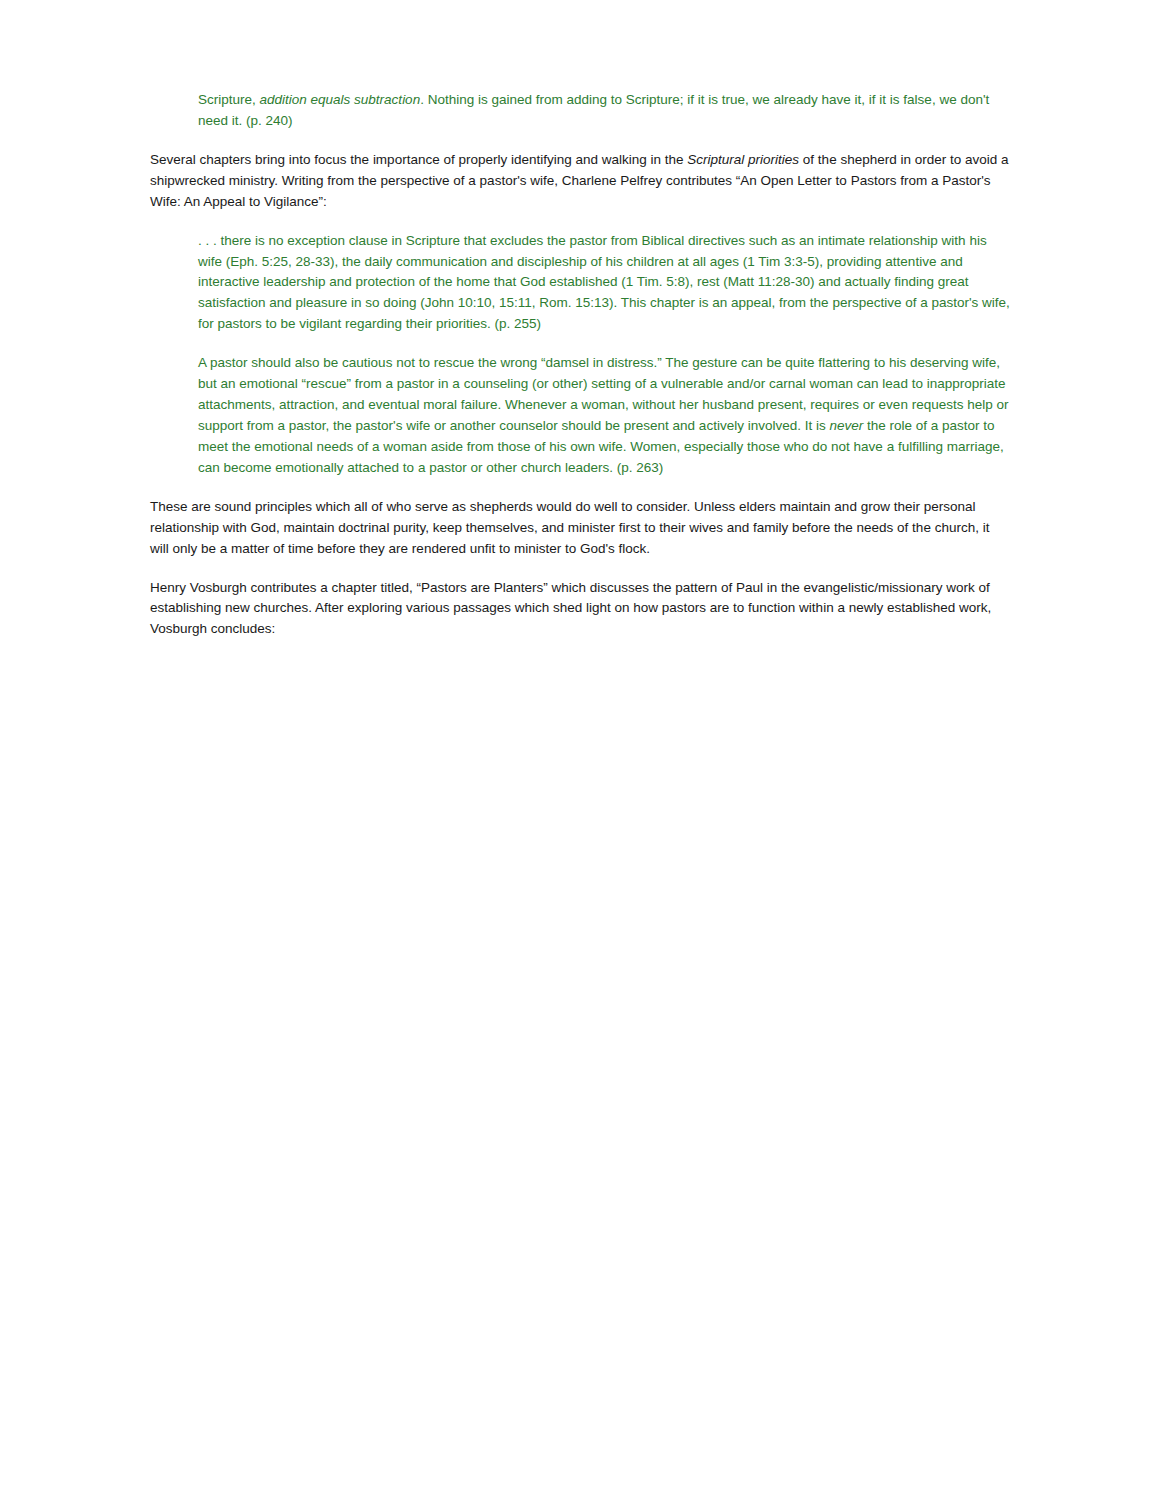Scripture, addition equals subtraction. Nothing is gained from adding to Scripture; if it is true, we already have it, if it is false, we don't need it. (p. 240)
Several chapters bring into focus the importance of properly identifying and walking in the Scriptural priorities of the shepherd in order to avoid a shipwrecked ministry. Writing from the perspective of a pastor's wife, Charlene Pelfrey contributes “An Open Letter to Pastors from a Pastor's Wife: An Appeal to Vigilance”:
. . . there is no exception clause in Scripture that excludes the pastor from Biblical directives such as an intimate relationship with his wife (Eph. 5:25, 28-33), the daily communication and discipleship of his children at all ages (1 Tim 3:3-5), providing attentive and interactive leadership and protection of the home that God established (1 Tim. 5:8), rest (Matt 11:28-30) and actually finding great satisfaction and pleasure in so doing (John 10:10, 15:11, Rom. 15:13). This chapter is an appeal, from the perspective of a pastor's wife, for pastors to be vigilant regarding their priorities. (p. 255)
A pastor should also be cautious not to rescue the wrong “damsel in distress.” The gesture can be quite flattering to his deserving wife, but an emotional “rescue” from a pastor in a counseling (or other) setting of a vulnerable and/or carnal woman can lead to inappropriate attachments, attraction, and eventual moral failure. Whenever a woman, without her husband present, requires or even requests help or support from a pastor, the pastor's wife or another counselor should be present and actively involved. It is never the role of a pastor to meet the emotional needs of a woman aside from those of his own wife. Women, especially those who do not have a fulfilling marriage, can become emotionally attached to a pastor or other church leaders. (p. 263)
These are sound principles which all of who serve as shepherds would do well to consider. Unless elders maintain and grow their personal relationship with God, maintain doctrinal purity, keep themselves, and minister first to their wives and family before the needs of the church, it will only be a matter of time before they are rendered unfit to minister to God's flock.
Henry Vosburgh contributes a chapter titled, “Pastors are Planters” which discusses the pattern of Paul in the evangelistic/missionary work of establishing new churches. After exploring various passages which shed light on how pastors are to function within a newly established work, Vosburgh concludes: